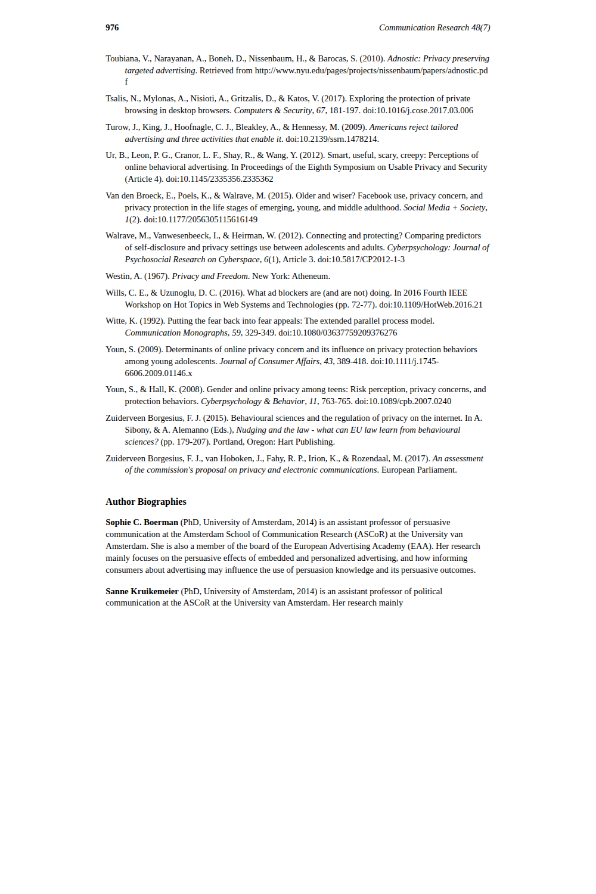976 Communication Research 48(7)
Toubiana, V., Narayanan, A., Boneh, D., Nissenbaum, H., & Barocas, S. (2010). Adnostic: Privacy preserving targeted advertising. Retrieved from http://www.nyu.edu/pages/projects/nissenbaum/papers/adnostic.pdf
Tsalis, N., Mylonas, A., Nisioti, A., Gritzalis, D., & Katos, V. (2017). Exploring the protection of private browsing in desktop browsers. Computers & Security, 67, 181-197. doi:10.1016/j.cose.2017.03.006
Turow, J., King, J., Hoofnagle, C. J., Bleakley, A., & Hennessy, M. (2009). Americans reject tailored advertising and three activities that enable it. doi:10.2139/ssrn.1478214.
Ur, B., Leon, P. G., Cranor, L. F., Shay, R., & Wang, Y. (2012). Smart, useful, scary, creepy: Perceptions of online behavioral advertising. In Proceedings of the Eighth Symposium on Usable Privacy and Security (Article 4). doi:10.1145/2335356.2335362
Van den Broeck, E., Poels, K., & Walrave, M. (2015). Older and wiser? Facebook use, privacy concern, and privacy protection in the life stages of emerging, young, and middle adulthood. Social Media + Society, 1(2). doi:10.1177/2056305115616149
Walrave, M., Vanwesenbeeck, I., & Heirman, W. (2012). Connecting and protecting? Comparing predictors of self-disclosure and privacy settings use between adolescents and adults. Cyberpsychology: Journal of Psychosocial Research on Cyberspace, 6(1), Article 3. doi:10.5817/CP2012-1-3
Westin, A. (1967). Privacy and Freedom. New York: Atheneum.
Wills, C. E., & Uzunoglu, D. C. (2016). What ad blockers are (and are not) doing. In 2016 Fourth IEEE Workshop on Hot Topics in Web Systems and Technologies (pp. 72-77). doi:10.1109/HotWeb.2016.21
Witte, K. (1992). Putting the fear back into fear appeals: The extended parallel process model. Communication Monographs, 59, 329-349. doi:10.1080/03637759209376276
Youn, S. (2009). Determinants of online privacy concern and its influence on privacy protection behaviors among young adolescents. Journal of Consumer Affairs, 43, 389-418. doi:10.1111/j.1745-6606.2009.01146.x
Youn, S., & Hall, K. (2008). Gender and online privacy among teens: Risk perception, privacy concerns, and protection behaviors. Cyberpsychology & Behavior, 11, 763-765. doi:10.1089/cpb.2007.0240
Zuiderveen Borgesius, F. J. (2015). Behavioural sciences and the regulation of privacy on the internet. In A. Sibony, & A. Alemanno (Eds.), Nudging and the law - what can EU law learn from behavioural sciences? (pp. 179-207). Portland, Oregon: Hart Publishing.
Zuiderveen Borgesius, F. J., van Hoboken, J., Fahy, R. P., Irion, K., & Rozendaal, M. (2017). An assessment of the commission's proposal on privacy and electronic communications. European Parliament.
Author Biographies
Sophie C. Boerman (PhD, University of Amsterdam, 2014) is an assistant professor of persuasive communication at the Amsterdam School of Communication Research (ASCoR) at the University van Amsterdam. She is also a member of the board of the European Advertising Academy (EAA). Her research mainly focuses on the persuasive effects of embedded and personalized advertising, and how informing consumers about advertising may influence the use of persuasion knowledge and its persuasive outcomes.
Sanne Kruikemeier (PhD, University of Amsterdam, 2014) is an assistant professor of political communication at the ASCoR at the University van Amsterdam. Her research mainly